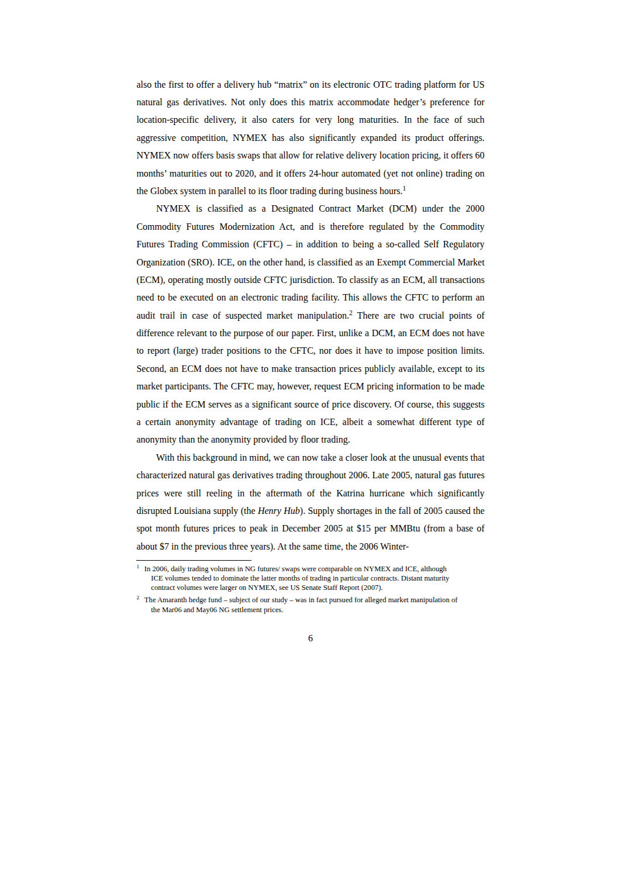also the first to offer a delivery hub “matrix” on its electronic OTC trading platform for US natural gas derivatives. Not only does this matrix accommodate hedger’s preference for location-specific delivery, it also caters for very long maturities. In the face of such aggressive competition, NYMEX has also significantly expanded its product offerings. NYMEX now offers basis swaps that allow for relative delivery location pricing, it offers 60 months’ maturities out to 2020, and it offers 24-hour automated (yet not online) trading on the Globex system in parallel to its floor trading during business hours.1
NYMEX is classified as a Designated Contract Market (DCM) under the 2000 Commodity Futures Modernization Act, and is therefore regulated by the Commodity Futures Trading Commission (CFTC) – in addition to being a so-called Self Regulatory Organization (SRO). ICE, on the other hand, is classified as an Exempt Commercial Market (ECM), operating mostly outside CFTC jurisdiction. To classify as an ECM, all transactions need to be executed on an electronic trading facility. This allows the CFTC to perform an audit trail in case of suspected market manipulation.2 There are two crucial points of difference relevant to the purpose of our paper. First, unlike a DCM, an ECM does not have to report (large) trader positions to the CFTC, nor does it have to impose position limits. Second, an ECM does not have to make transaction prices publicly available, except to its market participants. The CFTC may, however, request ECM pricing information to be made public if the ECM serves as a significant source of price discovery. Of course, this suggests a certain anonymity advantage of trading on ICE, albeit a somewhat different type of anonymity than the anonymity provided by floor trading.
With this background in mind, we can now take a closer look at the unusual events that characterized natural gas derivatives trading throughout 2006. Late 2005, natural gas futures prices were still reeling in the aftermath of the Katrina hurricane which significantly disrupted Louisiana supply (the Henry Hub). Supply shortages in the fall of 2005 caused the spot month futures prices to peak in December 2005 at $15 per MMBtu (from a base of about $7 in the previous three years). At the same time, the 2006 Winter-
1
In 2006, daily trading volumes in NG futures/ swaps were comparable on NYMEX and ICE, althoughICE volumes tended to dominate the latter months of trading in particular contracts. Distant maturity contract volumes were larger on NYMEX, see US Senate Staff Report (2007).
2
The Amaranth hedge fund – subject of our study – was in fact pursued for alleged market manipulation ofthe Mar06 and May06 NG settlement prices.
6